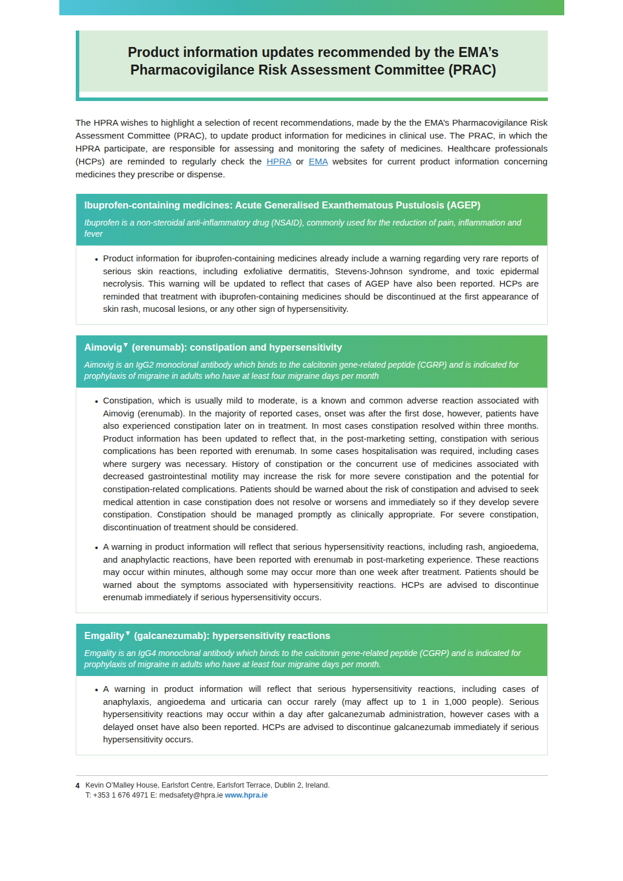Product information updates recommended by the EMA’s
Pharmacovigilance Risk Assessment Committee (PRAC)
The HPRA wishes to highlight a selection of recent recommendations, made by the the EMA’s Pharmacovigilance Risk Assessment Committee (PRAC), to update product information for medicines in clinical use. The PRAC, in which the HPRA participate, are responsible for assessing and monitoring the safety of medicines. Healthcare professionals (HCPs) are reminded to regularly check the HPRA or EMA websites for current product information concerning medicines they prescribe or dispense.
Ibuprofen-containing medicines: Acute Generalised Exanthematous Pustulosis (AGEP)
Ibuprofen is a non-steroidal anti-inflammatory drug (NSAID), commonly used for the reduction of pain, inflammation and fever
Product information for ibuprofen-containing medicines already include a warning regarding very rare reports of serious skin reactions, including exfoliative dermatitis, Stevens-Johnson syndrome, and toxic epidermal necrolysis. This warning will be updated to reflect that cases of AGEP have also been reported. HCPs are reminded that treatment with ibuprofen-containing medicines should be discontinued at the first appearance of skin rash, mucosal lesions, or any other sign of hypersensitivity.
Aimovig▼ (erenumab): constipation and hypersensitivity
Aimovig is an IgG2 monoclonal antibody which binds to the calcitonin gene-related peptide (CGRP) and is indicated for prophylaxis of migraine in adults who have at least four migraine days per month
Constipation, which is usually mild to moderate, is a known and common adverse reaction associated with Aimovig (erenumab). In the majority of reported cases, onset was after the first dose, however, patients have also experienced constipation later on in treatment. In most cases constipation resolved within three months. Product information has been updated to reflect that, in the post-marketing setting, constipation with serious complications has been reported with erenumab. In some cases hospitalisation was required, including cases where surgery was necessary. History of constipation or the concurrent use of medicines associated with decreased gastrointestinal motility may increase the risk for more severe constipation and the potential for constipation-related complications. Patients should be warned about the risk of constipation and advised to seek medical attention in case constipation does not resolve or worsens and immediately so if they develop severe constipation. Constipation should be managed promptly as clinically appropriate. For severe constipation, discontinuation of treatment should be considered.
A warning in product information will reflect that serious hypersensitivity reactions, including rash, angioedema, and anaphylactic reactions, have been reported with erenumab in post-marketing experience. These reactions may occur within minutes, although some may occur more than one week after treatment. Patients should be warned about the symptoms associated with hypersensitivity reactions. HCPs are advised to discontinue erenumab immediately if serious hypersensitivity occurs.
Emgality▼ (galcanezumab): hypersensitivity reactions
Emgality is an IgG4 monoclonal antibody which binds to the calcitonin gene-related peptide (CGRP) and is indicated for prophylaxis of migraine in adults who have at least four migraine days per month.
A warning in product information will reflect that serious hypersensitivity reactions, including cases of anaphylaxis, angioedema and urticaria can occur rarely (may affect up to 1 in 1,000 people). Serious hypersensitivity reactions may occur within a day after galcanezumab administration, however cases with a delayed onset have also been reported. HCPs are advised to discontinue galcanezumab immediately if serious hypersensitivity occurs.
4 Kevin O’Malley House, Earlsfort Centre, Earlsfort Terrace, Dublin 2, Ireland.
T: +353 1 676 4971 E: medsafety@hpra.ie www.hpra.ie